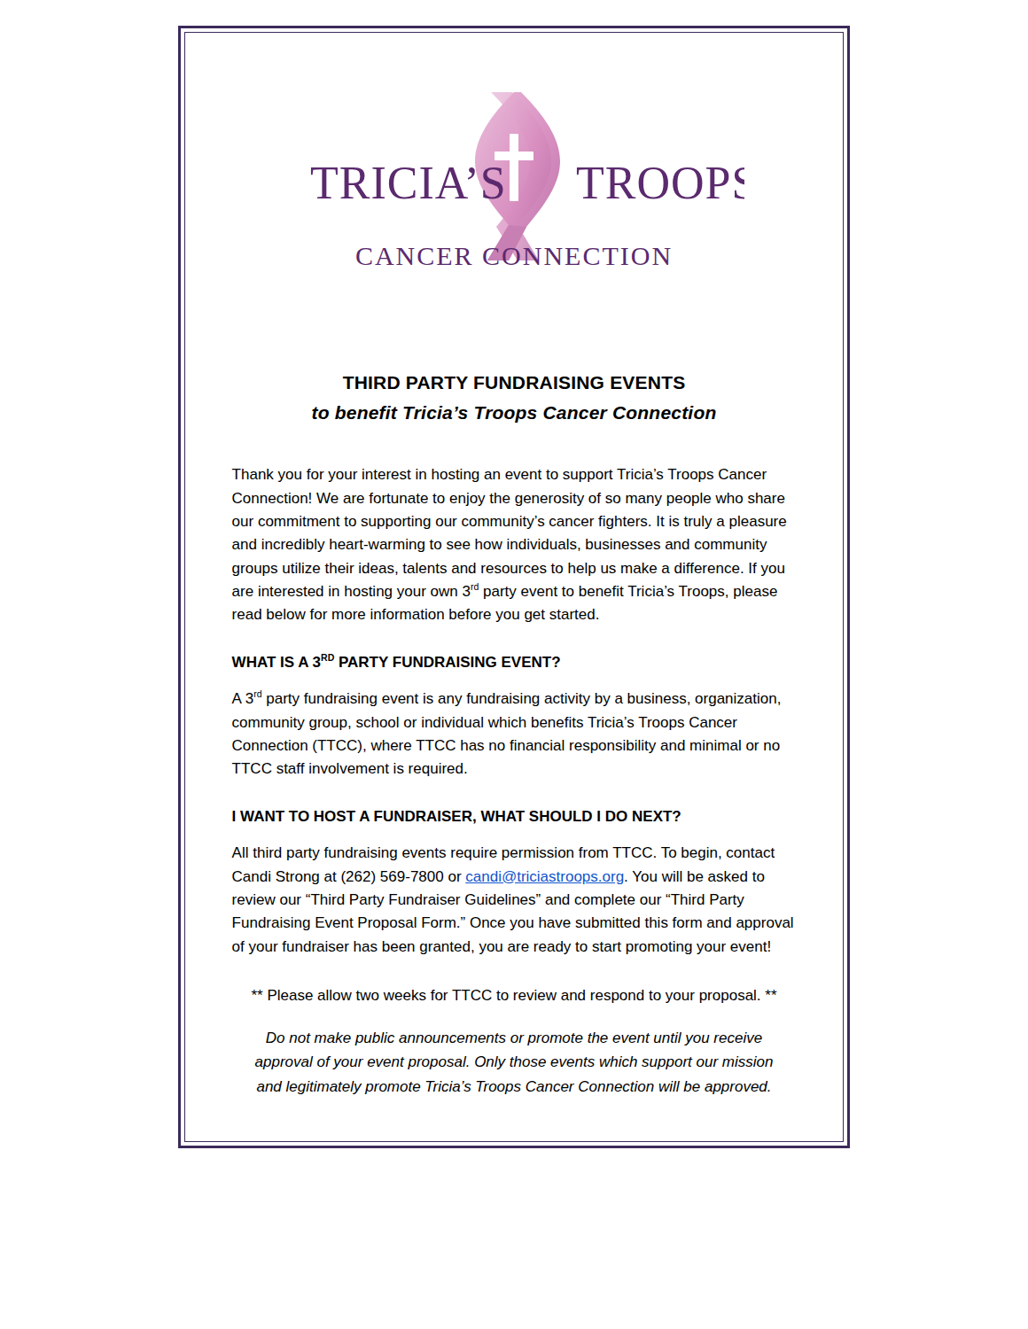TRICIA’S TROOPS CANCER CONNECTION
THIRD PARTY FUNDRAISING EVENTS to benefit Tricia’s Troops Cancer Connection
Thank you for your interest in hosting an event to support Tricia’s Troops Cancer Connection! We are fortunate to enjoy the generosity of so many people who share our commitment to supporting our community’s cancer fighters. It is truly a pleasure and incredibly heart-warming to see how individuals, businesses and community groups utilize their ideas, talents and resources to help us make a difference. If you are interested in hosting your own 3rd party event to benefit Tricia’s Troops, please read below for more information before you get started.
What is a 3rd Party Fundraising Event?
A 3rd party fundraising event is any fundraising activity by a business, organization, community group, school or individual which benefits Tricia’s Troops Cancer Connection (TTCC), where TTCC has no financial responsibility and minimal or no TTCC staff involvement is required.
I want to host a fundraiser, what should I do next?
All third party fundraising events require permission from TTCC. To begin, contact Candi Strong at (262) 569-7800 or candi@triciastroops.org. You will be asked to review our “Third Party Fundraiser Guidelines” and complete our “Third Party Fundraising Event Proposal Form.” Once you have submitted this form and approval of your fundraiser has been granted, you are ready to start promoting your event!
** Please allow two weeks for TTCC to review and respond to your proposal. **
Do not make public announcements or promote the event until you receive approval of your event proposal. Only those events which support our mission and legitimately promote Tricia’s Troops Cancer Connection will be approved.